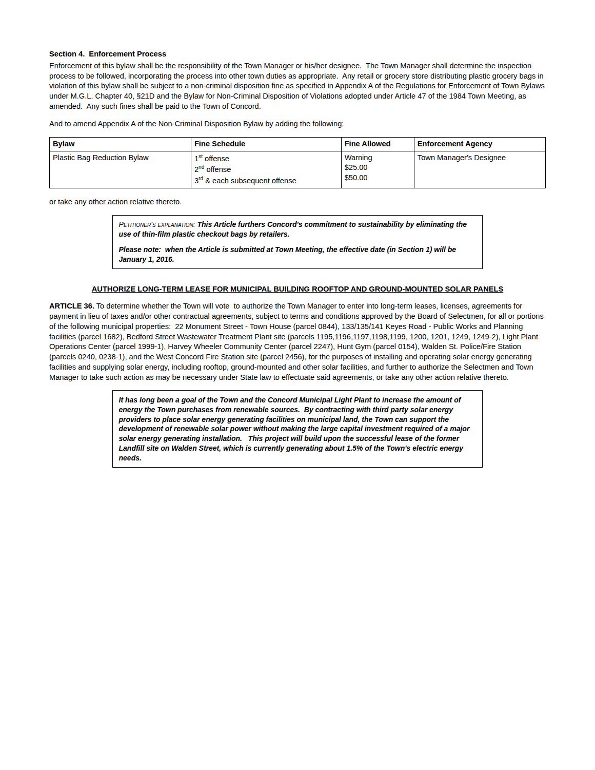Section 4. Enforcement Process
Enforcement of this bylaw shall be the responsibility of the Town Manager or his/her designee. The Town Manager shall determine the inspection process to be followed, incorporating the process into other town duties as appropriate. Any retail or grocery store distributing plastic grocery bags in violation of this bylaw shall be subject to a non-criminal disposition fine as specified in Appendix A of the Regulations for Enforcement of Town Bylaws under M.G.L. Chapter 40, §21D and the Bylaw for Non-Criminal Disposition of Violations adopted under Article 47 of the 1984 Town Meeting, as amended. Any such fines shall be paid to the Town of Concord.
And to amend Appendix A of the Non-Criminal Disposition Bylaw by adding the following:
| Bylaw | Fine Schedule | Fine Allowed | Enforcement Agency |
| --- | --- | --- | --- |
| Plastic Bag Reduction Bylaw | 1 st offense 2 nd offense 3 rd & each subsequent offense | Warning $25.00 $50.00 | Town Manager's Designee |
or take any other action relative thereto.
Petitioner's explanation: This Article furthers Concord's commitment to sustainability by eliminating the use of thin-film plastic checkout bags by retailers.
Please note: when the Article is submitted at Town Meeting, the effective date (in Section 1) will be January 1, 2016.
AUTHORIZE LONG-TERM LEASE FOR MUNICIPAL BUILDING ROOFTOP AND GROUND-MOUNTED SOLAR PANELS
ARTICLE 36. To determine whether the Town will vote to authorize the Town Manager to enter into long-term leases, licenses, agreements for payment in lieu of taxes and/or other contractual agreements, subject to terms and conditions approved by the Board of Selectmen, for all or portions of the following municipal properties: 22 Monument Street - Town House (parcel 0844), 133/135/141 Keyes Road - Public Works and Planning facilities (parcel 1682), Bedford Street Wastewater Treatment Plant site (parcels 1195,1196,1197,1198,1199, 1200, 1201, 1249, 1249-2), Light Plant Operations Center (parcel 1999-1), Harvey Wheeler Community Center (parcel 2247), Hunt Gym (parcel 0154), Walden St. Police/Fire Station (parcels 0240, 0238-1), and the West Concord Fire Station site (parcel 2456), for the purposes of installing and operating solar energy generating facilities and supplying solar energy, including rooftop, ground-mounted and other solar facilities, and further to authorize the Selectmen and Town Manager to take such action as may be necessary under State law to effectuate said agreements, or take any other action relative thereto.
It has long been a goal of the Town and the Concord Municipal Light Plant to increase the amount of energy the Town purchases from renewable sources. By contracting with third party solar energy providers to place solar energy generating facilities on municipal land, the Town can support the development of renewable solar power without making the large capital investment required of a major solar energy generating installation. This project will build upon the successful lease of the former Landfill site on Walden Street, which is currently generating about 1.5% of the Town's electric energy needs.